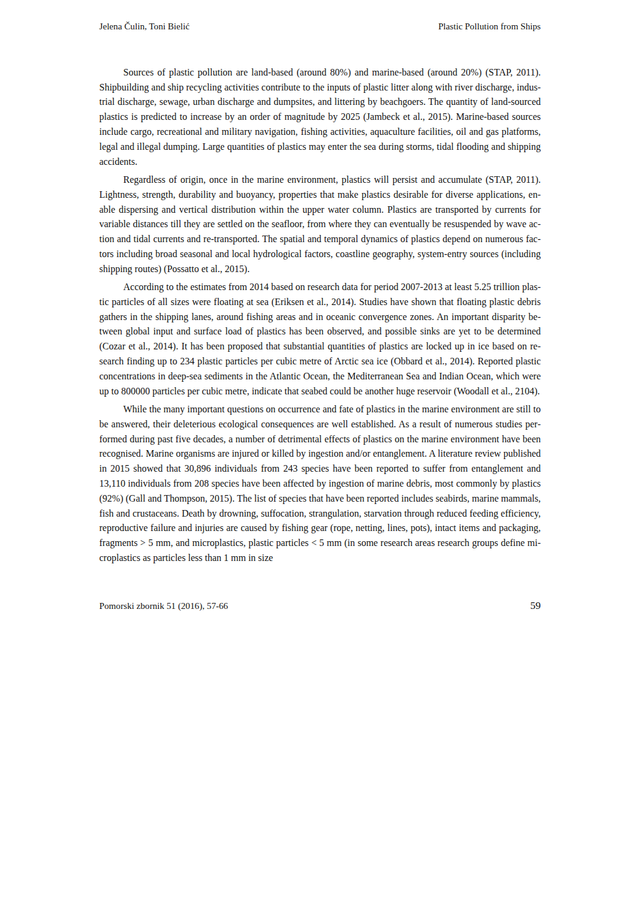Jelena Čulin, Toni Bielić
Plastic Pollution from Ships
Sources of plastic pollution are land-based (around 80%) and marine-based (around 20%) (STAP, 2011). Shipbuilding and ship recycling activities contribute to the inputs of plastic litter along with river discharge, industrial discharge, sewage, urban discharge and dumpsites, and littering by beachgoers. The quantity of land-sourced plastics is predicted to increase by an order of magnitude by 2025 (Jambeck et al., 2015). Marine-based sources include cargo, recreational and military navigation, fishing activities, aquaculture facilities, oil and gas platforms, legal and illegal dumping. Large quantities of plastics may enter the sea during storms, tidal flooding and shipping accidents.
Regardless of origin, once in the marine environment, plastics will persist and accumulate (STAP, 2011). Lightness, strength, durability and buoyancy, properties that make plastics desirable for diverse applications, enable dispersing and vertical distribution within the upper water column. Plastics are transported by currents for variable distances till they are settled on the seafloor, from where they can eventually be resuspended by wave action and tidal currents and re-transported. The spatial and temporal dynamics of plastics depend on numerous factors including broad seasonal and local hydrological factors, coastline geography, system-entry sources (including shipping routes) (Possatto et al., 2015).
According to the estimates from 2014 based on research data for period 2007-2013 at least 5.25 trillion plastic particles of all sizes were floating at sea (Eriksen et al., 2014). Studies have shown that floating plastic debris gathers in the shipping lanes, around fishing areas and in oceanic convergence zones. An important disparity between global input and surface load of plastics has been observed, and possible sinks are yet to be determined (Cozar et al., 2014). It has been proposed that substantial quantities of plastics are locked up in ice based on research finding up to 234 plastic particles per cubic metre of Arctic sea ice (Obbard et al., 2014). Reported plastic concentrations in deep-sea sediments in the Atlantic Ocean, the Mediterranean Sea and Indian Ocean, which were up to 800000 particles per cubic metre, indicate that seabed could be another huge reservoir (Woodall et al., 2104).
While the many important questions on occurrence and fate of plastics in the marine environment are still to be answered, their deleterious ecological consequences are well established. As a result of numerous studies performed during past five decades, a number of detrimental effects of plastics on the marine environment have been recognised. Marine organisms are injured or killed by ingestion and/or entanglement. A literature review published in 2015 showed that 30,896 individuals from 243 species have been reported to suffer from entanglement and 13,110 individuals from 208 species have been affected by ingestion of marine debris, most commonly by plastics (92%) (Gall and Thompson, 2015). The list of species that have been reported includes seabirds, marine mammals, fish and crustaceans. Death by drowning, suffocation, strangulation, starvation through reduced feeding efficiency, reproductive failure and injuries are caused by fishing gear (rope, netting, lines, pots), intact items and packaging, fragments > 5 mm, and microplastics, plastic particles < 5 mm (in some research areas research groups define microplastics as particles less than 1 mm in size
Pomorski zbornik 51 (2016), 57-66
59